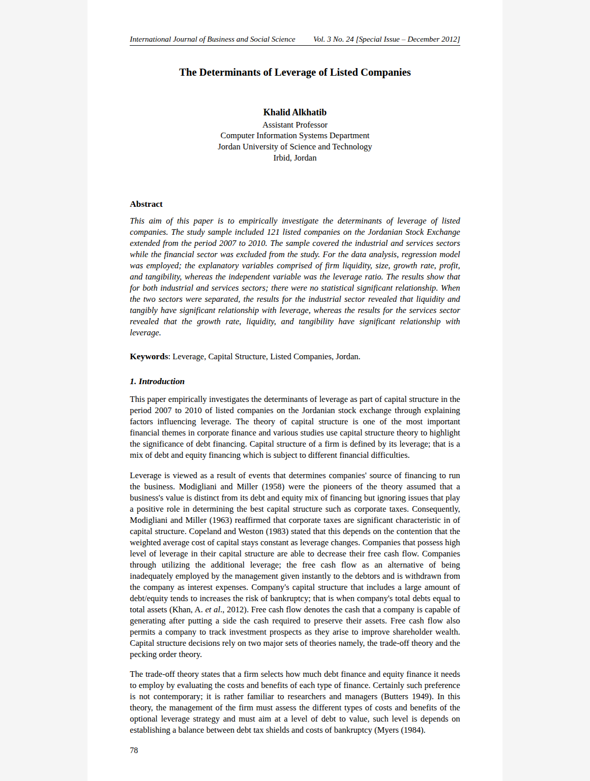International Journal of Business and Social Science
Vol. 3 No. 24 [Special Issue – December 2012]
The Determinants of Leverage of Listed Companies
Khalid Alkhatib
Assistant Professor
Computer Information Systems Department
Jordan University of Science and Technology
Irbid, Jordan
Abstract
This aim of this paper is to empirically investigate the determinants of leverage of listed companies. The study sample included 121 listed companies on the Jordanian Stock Exchange extended from the period 2007 to 2010. The sample covered the industrial and services sectors while the financial sector was excluded from the study. For the data analysis, regression model was employed; the explanatory variables comprised of firm liquidity, size, growth rate, profit, and tangibility, whereas the independent variable was the leverage ratio. The results show that for both industrial and services sectors; there were no statistical significant relationship. When the two sectors were separated, the results for the industrial sector revealed that liquidity and tangibly have significant relationship with leverage, whereas the results for the services sector revealed that the growth rate, liquidity, and tangibility have significant relationship with leverage.
Keywords: Leverage, Capital Structure, Listed Companies, Jordan.
1. Introduction
This paper empirically investigates the determinants of leverage as part of capital structure in the period 2007 to 2010 of listed companies on the Jordanian stock exchange through explaining factors influencing leverage. The theory of capital structure is one of the most important financial themes in corporate finance and various studies use capital structure theory to highlight the significance of debt financing. Capital structure of a firm is defined by its leverage; that is a mix of debt and equity financing which is subject to different financial difficulties.
Leverage is viewed as a result of events that determines companies' source of financing to run the business. Modigliani and Miller (1958) were the pioneers of the theory assumed that a business's value is distinct from its debt and equity mix of financing but ignoring issues that play a positive role in determining the best capital structure such as corporate taxes. Consequently, Modigliani and Miller (1963) reaffirmed that corporate taxes are significant characteristic in of capital structure. Copeland and Weston (1983) stated that this depends on the contention that the weighted average cost of capital stays constant as leverage changes. Companies that possess high level of leverage in their capital structure are able to decrease their free cash flow. Companies through utilizing the additional leverage; the free cash flow as an alternative of being inadequately employed by the management given instantly to the debtors and is withdrawn from the company as interest expenses. Company's capital structure that includes a large amount of debt/equity tends to increases the risk of bankruptcy; that is when company's total debts equal to total assets (Khan, A. et al., 2012). Free cash flow denotes the cash that a company is capable of generating after putting a side the cash required to preserve their assets. Free cash flow also permits a company to track investment prospects as they arise to improve shareholder wealth. Capital structure decisions rely on two major sets of theories namely, the trade-off theory and the pecking order theory.
The trade-off theory states that a firm selects how much debt finance and equity finance it needs to employ by evaluating the costs and benefits of each type of finance. Certainly such preference is not contemporary; it is rather familiar to researchers and managers (Butters 1949). In this theory, the management of the firm must assess the different types of costs and benefits of the optional leverage strategy and must aim at a level of debt to value, such level is depends on establishing a balance between debt tax shields and costs of bankruptcy (Myers (1984).
78